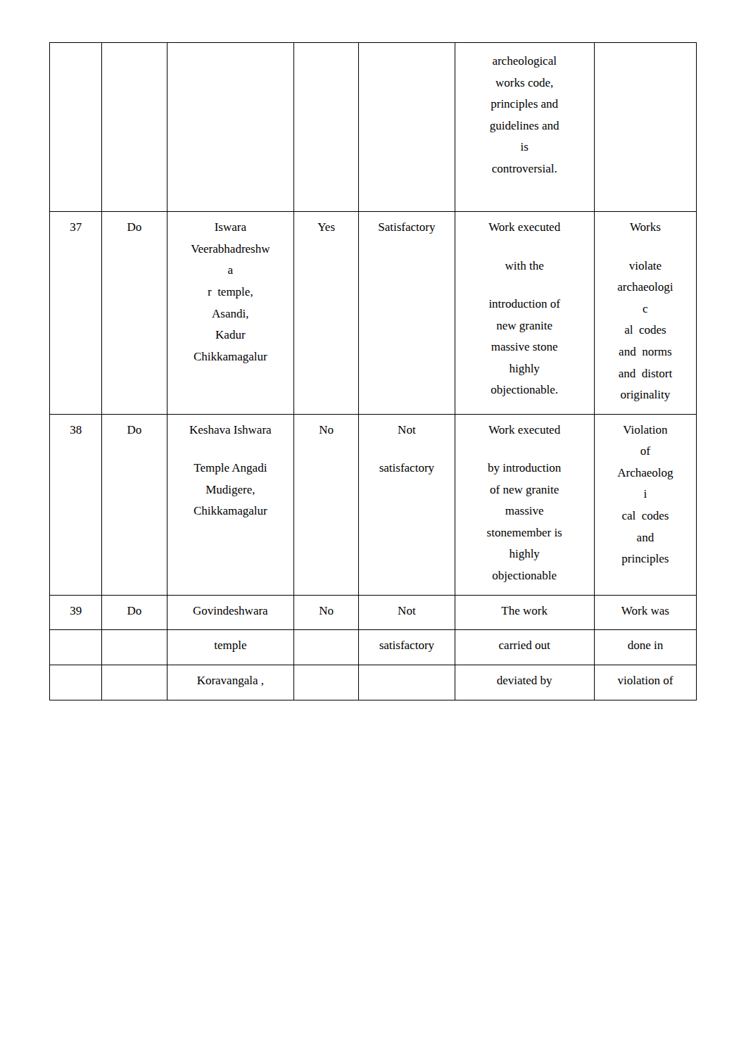| | | | | | archeological works code, principles and guidelines and is controversial. | |
| 37 | Do | Iswara Veerabhadreshw a r temple, Asandi, Kadur Chikkamagalur | Yes | Satisfactory | Work executed with the introduction of new granite massive stone highly objectionable. | Works violate archaeologi c al codes and norms and distort originality |
| 38 | Do | Keshava Ishwara Temple Angadi Mudigere, Chikkamagalur | No | Not satisfactory | Work executed by introduction of new granite massive stonemember is highly objectionable | Violation of Archaeolog i cal codes and principles |
| 39 | Do | Govindeshwara | No | Not | The work | Work was |
| | | temple | | satisfactory | carried out | done in |
| | | Koravangala , | | | deviated by | violation of |